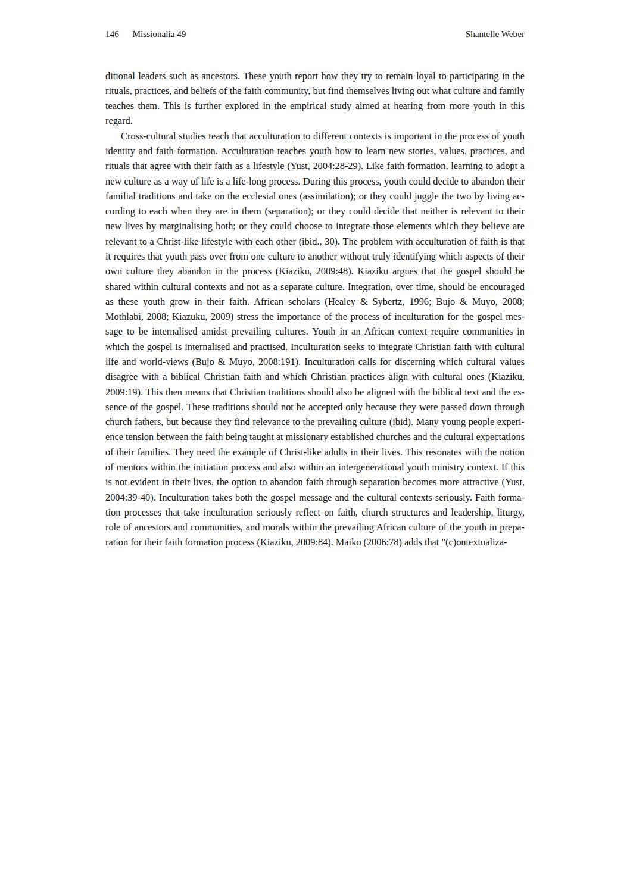146 Missionalia 49 Shantelle Weber
ditional leaders such as ancestors. These youth report how they try to remain loyal to participating in the rituals, practices, and beliefs of the faith community, but find themselves living out what culture and family teaches them. This is further explored in the empirical study aimed at hearing from more youth in this regard.
Cross-cultural studies teach that acculturation to different contexts is important in the process of youth identity and faith formation. Acculturation teaches youth how to learn new stories, values, practices, and rituals that agree with their faith as a lifestyle (Yust, 2004:28-29). Like faith formation, learning to adopt a new culture as a way of life is a life-long process. During this process, youth could decide to abandon their familial traditions and take on the ecclesial ones (assimilation); or they could juggle the two by living according to each when they are in them (separation); or they could decide that neither is relevant to their new lives by marginalising both; or they could choose to integrate those elements which they believe are relevant to a Christ-like lifestyle with each other (ibid., 30). The problem with acculturation of faith is that it requires that youth pass over from one culture to another without truly identifying which aspects of their own culture they abandon in the process (Kiaziku, 2009:48). Kiaziku argues that the gospel should be shared within cultural contexts and not as a separate culture. Integration, over time, should be encouraged as these youth grow in their faith. African scholars (Healey & Sybertz, 1996; Bujo & Muyo, 2008; Mothlabi, 2008; Kiazuku, 2009) stress the importance of the process of inculturation for the gospel message to be internalised amidst prevailing cultures. Youth in an African context require communities in which the gospel is internalised and practised. Inculturation seeks to integrate Christian faith with cultural life and world-views (Bujo & Muyo, 2008:191). Inculturation calls for discerning which cultural values disagree with a biblical Christian faith and which Christian practices align with cultural ones (Kiaziku, 2009:19). This then means that Christian traditions should also be aligned with the biblical text and the essence of the gospel. These traditions should not be accepted only because they were passed down through church fathers, but because they find relevance to the prevailing culture (ibid). Many young people experience tension between the faith being taught at missionary established churches and the cultural expectations of their families. They need the example of Christ-like adults in their lives. This resonates with the notion of mentors within the initiation process and also within an intergenerational youth ministry context. If this is not evident in their lives, the option to abandon faith through separation becomes more attractive (Yust, 2004:39-40). Inculturation takes both the gospel message and the cultural contexts seriously. Faith formation processes that take inculturation seriously reflect on faith, church structures and leadership, liturgy, role of ancestors and communities, and morals within the prevailing African culture of the youth in preparation for their faith formation process (Kiaziku, 2009:84). Maiko (2006:78) adds that "(c)ontextualiza-